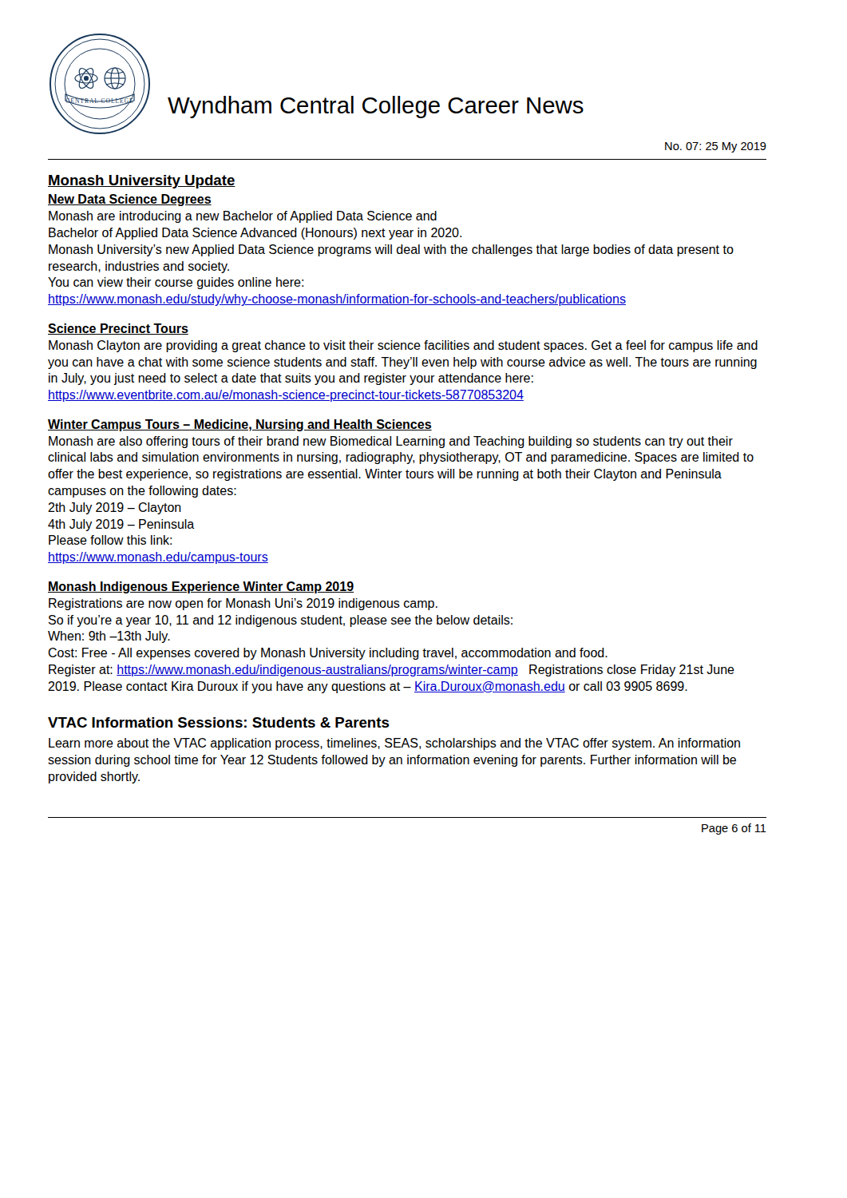CENTRAL COLLEGE
Wyndham Central College Career News
No. 07: 25 My 2019
Monash University Update
New Data Science Degrees
Monash are introducing a new Bachelor of Applied Data Science and
Bachelor of Applied Data Science Advanced (Honours) next year in 2020.
Monash University’s new Applied Data Science programs will deal with the challenges that large bodies of data present to research, industries and society.
You can view their course guides online here:
https://www.monash.edu/study/why-choose-monash/information-for-schools-and-teachers/publications
Science Precinct Tours
Monash Clayton are providing a great chance to visit their science facilities and student spaces. Get a feel for campus life and you can have a chat with some science students and staff. They’ll even help with course advice as well. The tours are running in July, you just need to select a date that suits you and register your attendance here:
https://www.eventbrite.com.au/e/monash-science-precinct-tour-tickets-58770853204
Winter Campus Tours – Medicine, Nursing and Health Sciences
Monash are also offering tours of their brand new Biomedical Learning and Teaching building so students can try out their clinical labs and simulation environments in nursing, radiography, physiotherapy, OT and paramedicine. Spaces are limited to offer the best experience, so registrations are essential. Winter tours will be running at both their Clayton and Peninsula campuses on the following dates:
2th July 2019 – Clayton
4th July 2019 – Peninsula
Please follow this link:
https://www.monash.edu/campus-tours
Monash Indigenous Experience Winter Camp 2019
Registrations are now open for Monash Uni’s 2019 indigenous camp.
So if you’re a year 10, 11 and 12 indigenous student, please see the below details:
When: 9th –13th July.
Cost: Free - All expenses covered by Monash University including travel, accommodation and food.
Register at: https://www.monash.edu/indigenous-australians/programs/winter-camp Registrations close Friday 21st June 2019. Please contact Kira Duroux if you have any questions at – Kira.Duroux@monash.edu or call 03 9905 8699.
VTAC Information Sessions: Students & Parents
Learn more about the VTAC application process, timelines, SEAS, scholarships and the VTAC offer system. An information session during school time for Year 12 Students followed by an information evening for parents. Further information will be provided shortly.
Page 6 of 11